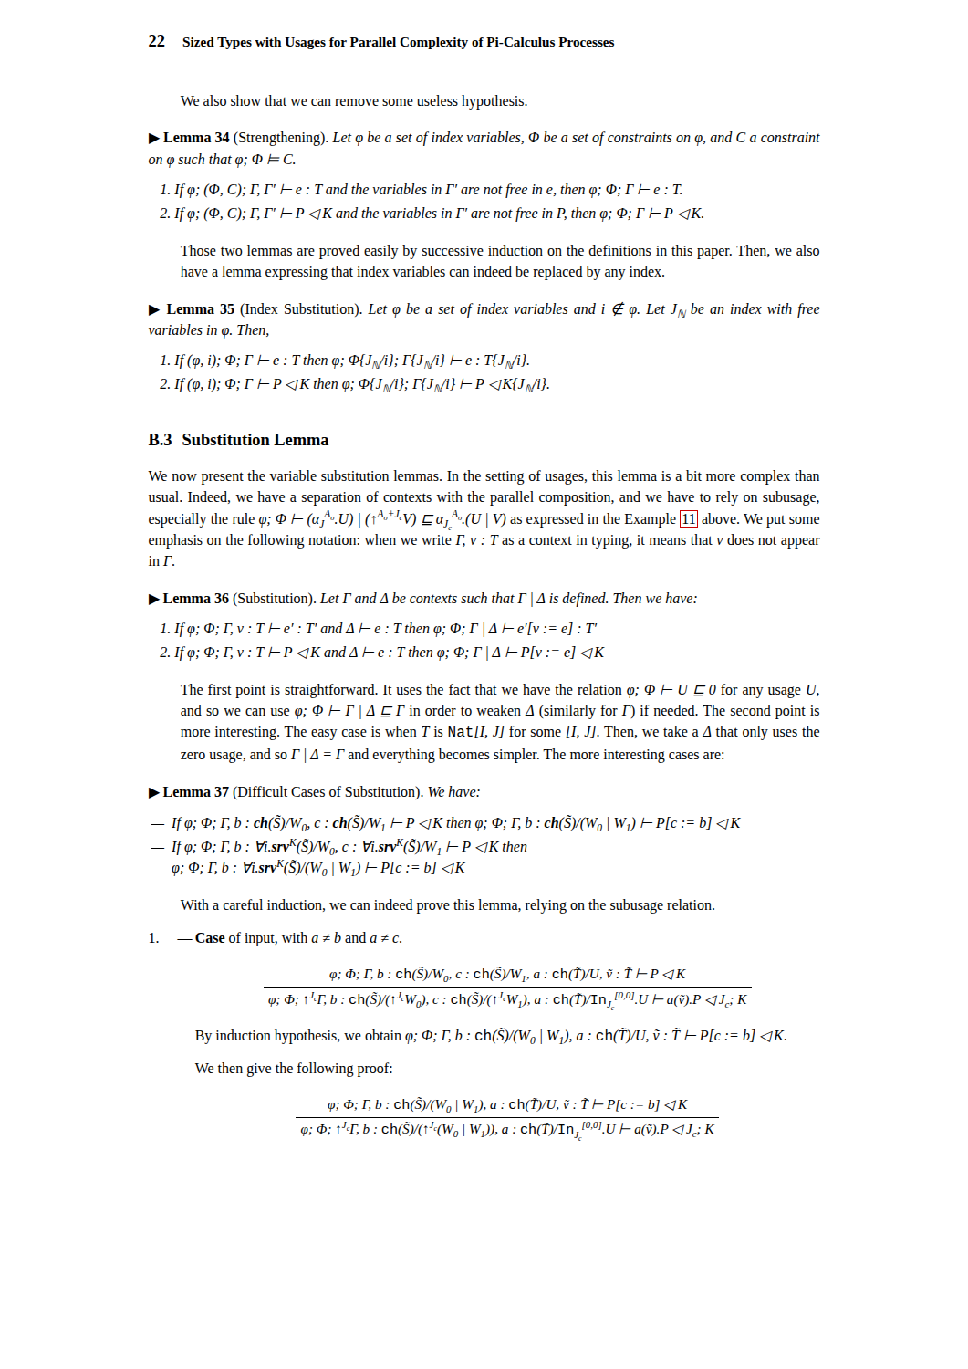22 Sized Types with Usages for Parallel Complexity of Pi-Calculus Processes
We also show that we can remove some useless hypothesis.
Lemma 34 (Strengthening). Let φ be a set of index variables, Φ be a set of constraints on φ, and C a constraint on φ such that φ; Φ ⊨ C.
If φ; (Φ, C); Γ, Γ′ ⊢ e : T and the variables in Γ′ are not free in e, then φ; Φ; Γ ⊢ e : T.
If φ; (Φ, C); Γ, Γ′ ⊢ P ◁ K and the variables in Γ′ are not free in P, then φ; Φ; Γ ⊢ P ◁ K.
Those two lemmas are proved easily by successive induction on the definitions in this paper. Then, we also have a lemma expressing that index variables can indeed be replaced by any index.
Lemma 35 (Index Substitution). Let φ be a set of index variables and i ∉ φ. Let Jℕ be an index with free variables in φ. Then,
If (φ, i); Φ; Γ ⊢ e : T then φ; Φ{Jℕ/i}; Γ{Jℕ/i} ⊢ e : T{Jℕ/i}.
If (φ, i); Φ; Γ ⊢ P ◁ K then φ; Φ{Jℕ/i}; Γ{Jℕ/i} ⊢ P ◁ K{Jℕ/i}.
B.3 Substitution Lemma
We now present the variable substitution lemmas. In the setting of usages, this lemma is a bit more complex than usual. Indeed, we have a separation of contexts with the parallel composition, and we have to rely on subusage, especially the rule φ; Φ ⊢ (αJAo.U) | (↑Ao+JcV) ⊑ αJcAo.(U | V) as expressed in the Example 11 above. We put some emphasis on the following notation: when we write Γ, v : T as a context in typing, it means that v does not appear in Γ.
Lemma 36 (Substitution). Let Γ and Δ be contexts such that Γ | Δ is defined. Then we have:
If φ; Φ; Γ, v : T ⊢ e′ : T′ and Δ ⊢ e : T then φ; Φ; Γ | Δ ⊢ e′[v := e] : T′
If φ; Φ; Γ, v : T ⊢ P ◁ K and Δ ⊢ e : T then φ; Φ; Γ | Δ ⊢ P[v := e] ◁ K
The first point is straightforward. It uses the fact that we have the relation φ; Φ ⊢ U ⊑ 0 for any usage U, and so we can use φ; Φ ⊢ Γ | Δ ⊑ Γ in order to weaken Δ (similarly for Γ) if needed. The second point is more interesting. The easy case is when T is Nat[I, J] for some [I, J]. Then, we take a Δ that only uses the zero usage, and so Γ | Δ = Γ and everything becomes simpler. The more interesting cases are:
Lemma 37 (Difficult Cases of Substitution). We have:
If φ; Φ; Γ, b : ch(S̃)/W0, c : ch(S̃)/W1 ⊢ P ◁ K then φ; Φ; Γ, b : ch(S̃)/(W0 | W1) ⊢ P[c := b] ◁ K
If φ; Φ; Γ, b : ∀i.srvK(S̃)/W0, c : ∀i.srvK(S̃)/W1 ⊢ P ◁ K then
φ; Φ; Γ, b : ∀i.srvK(S̃)/(W0 | W1) ⊢ P[c := b] ◁ K
With a careful induction, we can indeed prove this lemma, relying on the subusage relation.
Case of input, with a ≠ b and a ≠ c.
φ; Φ; Γ, b : ch(S̃)/W0, c : ch(S̃)/W1, a : ch(T̃)/U, ṽ : T̃ ⊢ P ◁ K φ; Φ; ↑JcΓ, b : ch(S̃)/(↑JcW0), c : ch(S̃)/(↑JcW1), a : ch(T̃)/InJc[0,0].U ⊢ a(ṽ).P ◁ Jc; K
By induction hypothesis, we obtain φ; Φ; Γ, b : ch(S̃)/(W0 | W1), a : ch(T̃)/U, ṽ : T̃ ⊢ P[c := b] ◁ K.
We then give the following proof:
φ; Φ; Γ, b : ch(S̃)/(W0 | W1), a : ch(T̃)/U, ṽ : T̃ ⊢ P[c := b] ◁ K φ; Φ; ↑JcΓ, b : ch(S̃)/(↑Jc(W0 | W1)), a : ch(T̃)/InJc[0,0].U ⊢ a(ṽ).P ◁ Jc; K